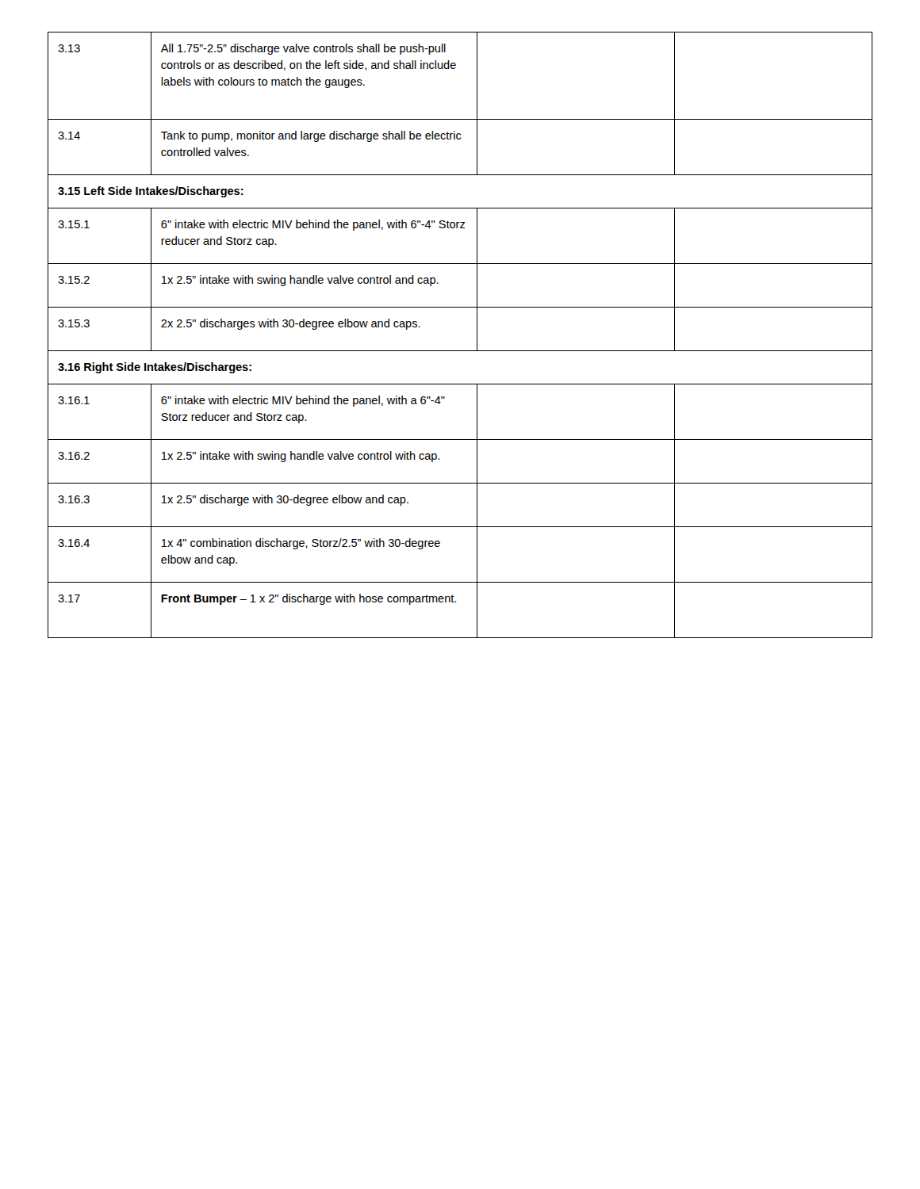| 3.13 | All 1.75”-2.5” discharge valve controls shall be push-pull controls or as described, on the left side, and shall include labels with colours to match the gauges. | | |
| 3.14 | Tank to pump, monitor and large discharge shall be electric controlled valves. | | |
| 3.15 Left Side Intakes/Discharges: |
| 3.15.1 | 6" intake with electric MIV behind the panel, with 6"-4" Storz reducer and Storz cap. | | |
| 3.15.2 | 1x 2.5” intake with swing handle valve control and cap. | | |
| 3.15.3 | 2x 2.5" discharges with 30-degree elbow and caps. | | |
| 3.16 Right Side Intakes/Discharges: |
| 3.16.1 | 6" intake with electric MIV behind the panel, with a 6"-4" Storz reducer and Storz cap. | | |
| 3.16.2 | 1x 2.5" intake with swing handle valve control with cap. | | |
| 3.16.3 | 1x 2.5" discharge with 30-degree elbow and cap. | | |
| 3.16.4 | 1x 4" combination discharge, Storz/2.5” with 30-degree elbow and cap. | | |
| 3.17 | Front Bumper – 1 x 2" discharge with hose compartment. | | |